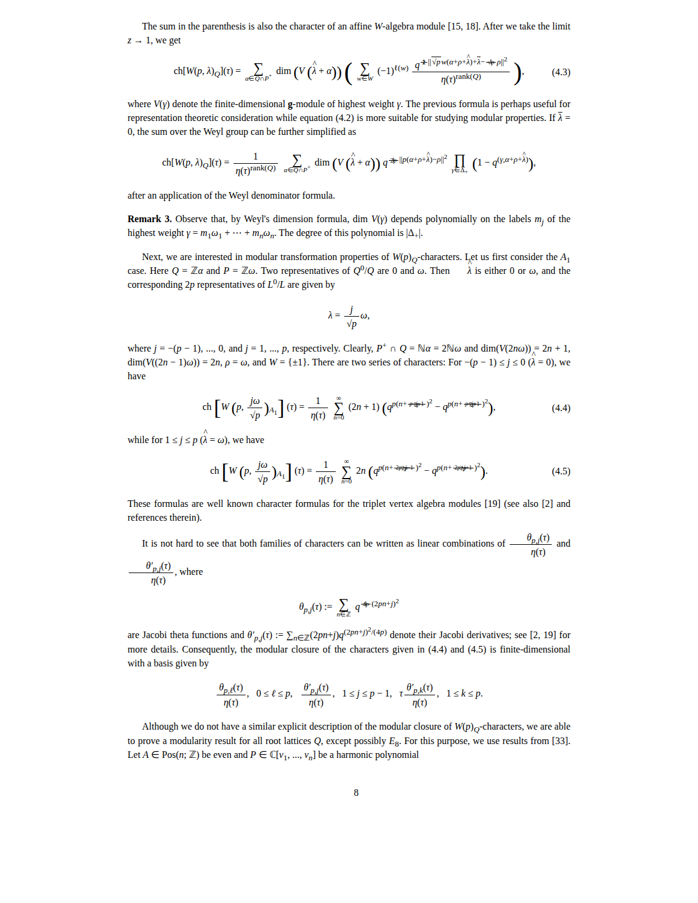The sum in the parenthesis is also the character of an affine W-algebra module [15, 18]. After we take the limit z → 1, we get
ch[W(p, λ)Q](τ) = ∑α∈Q∩P+ dim (V (λ + α)) ( ∑w∈W (−1)ℓ(w) q12||√p w(α+ρ+λ)+λ−1√p ρ||2 η(τ)rank(Q) ), (4.3)
where V(γ) denote the finite-dimensional g-module of highest weight γ. The previous formula is perhaps useful for representation theoretic consideration while equation (4.2) is more suitable for studying modular properties. If λ = 0, the sum over the Weyl group can be further simplified as
ch[W(p, λ)Q](τ) = 1 η(τ)rank(Q) ∑α∈Q∩P+ dim (V (λ + α)) q12p||p(α+ρ+λ)−ρ||2 ∏γ∈Δ+ (1 − q(γ,α+ρ+λ)),
after an application of the Weyl denominator formula.
Remark 3. Observe that, by Weyl's dimension formula, dim V(γ) depends polynomially on the labels mj of the highest weight γ = m1ω1 + ⋯ + mnωn. The degree of this polynomial is |Δ+|.
Next, we are interested in modular transformation properties of W(p)Q-characters. Let us first consider the A1 case. Here Q = ℤα and P = ℤω. Two representatives of Q0/Q are 0 and ω. Then λ is either 0 or ω, and the corresponding 2p representatives of L0/L are given by
λ = j√p ω,
where j = −(p − 1), ..., 0, and j = 1, ..., p, respectively. Clearly, P+ ∩ Q = ℕα = 2ℕω and dim(V(2nω)) = 2n + 1, dim(V((2n − 1)ω)) = 2n, ρ = ω, and W = {±1}. There are two series of characters: For −(p − 1) ≤ j ≤ 0 (λ = 0), we have
ch [W (p, jω√p)A1] (τ) = 1 η(τ) ∞∑n=0 (2n + 1) (qp(n+p−j−12p)2 − qp(n+p+j+12p)2), (4.4)
while for 1 ≤ j ≤ p (λ = ω), we have
ch [W (p, jω√p)A1] (τ) = 1 η(τ) ∞∑n=0 2n (qp(n+2p−j−12p)2 − qp(n+2p+j+12p)2). (4.5)
These formulas are well known character formulas for the triplet vertex algebra modules [19] (see also [2] and references therein).
It is not hard to see that both families of characters can be written as linear combinations of θp,j(τ) η(τ) and θ′p,j(τ) η(τ), where
θp,j(τ) := ∑n∈ℤ q14p(2pn+j)2
are Jacobi theta functions and θ′p,j(τ) := ∑n∈ℤ(2pn+j)q(2pn+j)2/(4p) denote their Jacobi derivatives; see [2, 19] for more details. Consequently, the modular closure of the characters given in (4.4) and (4.5) is finite-dimensional with a basis given by
θp,ℓ(τ) η(τ), 0 ≤ ℓ ≤ p, θ′p,j(τ) η(τ), 1 ≤ j ≤ p − 1, τθ′p,k(τ) η(τ), 1 ≤ k ≤ p.
Although we do not have a similar explicit description of the modular closure of W(p)Q-characters, we are able to prove a modularity result for all root lattices Q, except possibly E8. For this purpose, we use results from [33]. Let A ∈ Pos(n; ℤ) be even and P ∈ ℂ[v1, ..., vn] be a harmonic polynomial
8